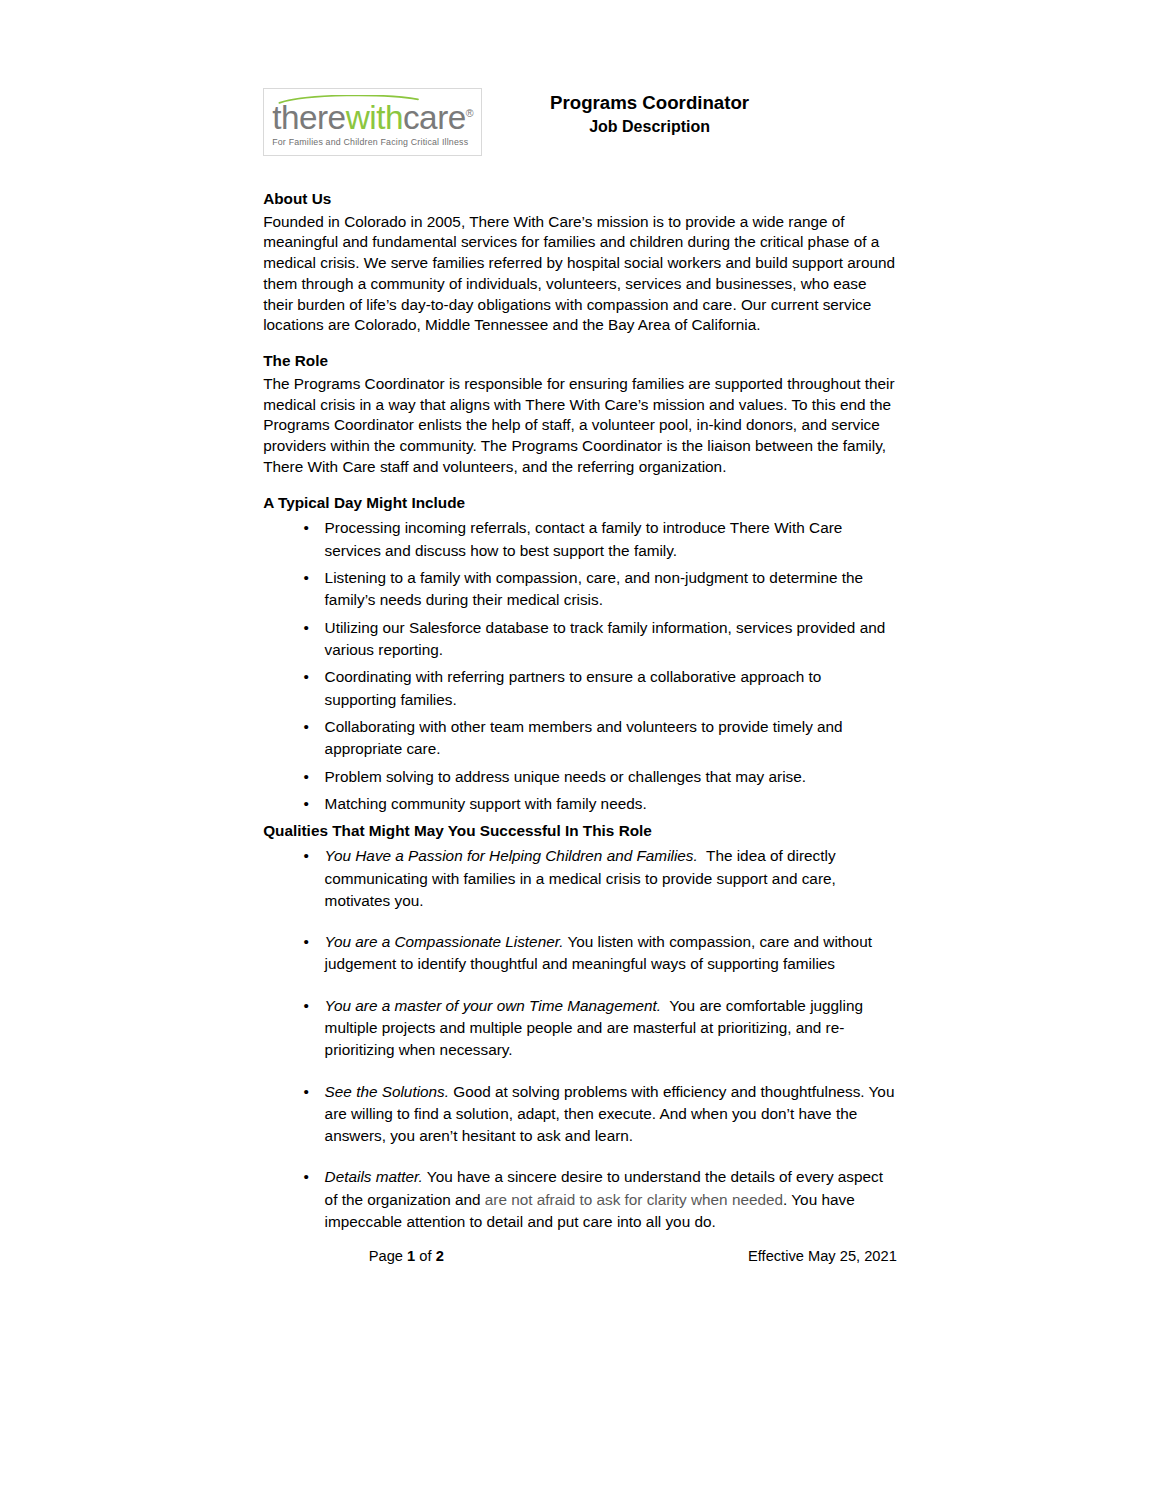there with care®
For Families and Children Facing Critical Illness
Programs Coordinator
Job Description
About Us
Founded in Colorado in 2005, There With Care’s mission is to provide a wide range of meaningful and fundamental services for families and children during the critical phase of a medical crisis. We serve families referred by hospital social workers and build support around them through a community of individuals, volunteers, services and businesses, who ease their burden of life’s day-to-day obligations with compassion and care. Our current service locations are Colorado, Middle Tennessee and the Bay Area of California.
The Role
The Programs Coordinator is responsible for ensuring families are supported throughout their medical crisis in a way that aligns with There With Care’s mission and values. To this end the Programs Coordinator enlists the help of staff, a volunteer pool, in-kind donors, and service providers within the community. The Programs Coordinator is the liaison between the family, There With Care staff and volunteers, and the referring organization.
A Typical Day Might Include
Processing incoming referrals, contact a family to introduce There With Care services and discuss how to best support the family.
Listening to a family with compassion, care, and non-judgment to determine the family’s needs during their medical crisis.
Utilizing our Salesforce database to track family information, services provided and various reporting.
Coordinating with referring partners to ensure a collaborative approach to supporting families.
Collaborating with other team members and volunteers to provide timely and appropriate care.
Problem solving to address unique needs or challenges that may arise.
Matching community support with family needs.
Qualities That Might May You Successful In This Role
You Have a Passion for Helping Children and Families. The idea of directly communicating with families in a medical crisis to provide support and care, motivates you.
You are a Compassionate Listener. You listen with compassion, care and without judgement to identify thoughtful and meaningful ways of supporting families
You are a master of your own Time Management. You are comfortable juggling multiple projects and multiple people and are masterful at prioritizing, and re-prioritizing when necessary.
See the Solutions. Good at solving problems with efficiency and thoughtfulness. You are willing to find a solution, adapt, then execute. And when you don’t have the answers, you aren’t hesitant to ask and learn.
Details matter. You have a sincere desire to understand the details of every aspect of the organization and are not afraid to ask for clarity when needed. You have impeccable attention to detail and put care into all you do.
Page 1 of 2 Effective May 25, 2021